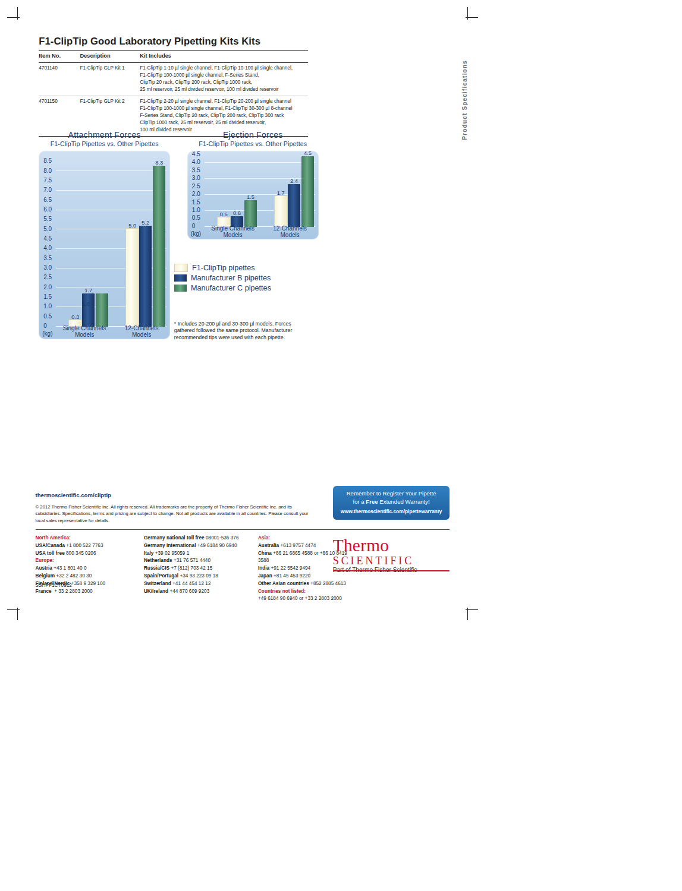Product Specifications
F1-ClipTip Good Laboratory Pipetting Kits Kits
| Item No. | Description | Kit Includes |
| --- | --- | --- |
| 4701140 | F1-ClipTip GLP Kit 1 | F1-ClipTip 1-10 µl single channel, F1-ClipTip 10-100 µl single channel, F1-ClipTip 100-1000 µl single channel, F-Series Stand, ClipTip 20 rack, ClipTip 200 rack, ClipTip 1000 rack, 25 ml reservoir, 25 ml divided reservoir, 100 ml divided reservoir |
| 4701150 | F1-ClipTip GLP Kit 2 | F1-ClipTip 2-20 µl single channel, F1-ClipTip 20-200 µl single channel F1-ClipTip 100-1000 µl single channel, F1-ClipTip 30-300 µl 8-channel F-Series Stand, ClipTip 20 rack, ClipTip 200 rack, ClipTip 300 rack ClipTip 1000 rack, 25 ml reservoir, 25 ml divided reservoir, 100 ml divided reservoir |
Attachment Forces
F1-ClipTip Pipettes vs. Other Pipettes
0
0.5
1.0
1.5
2.0
2.5
3.0
3.5
4.0
4.5
5.0
5.5
6.0
6.5
7.0
7.5
8.0
8.5
0.3
1.7
5.0
5.2
8.3
1.0
(kg)
Single Channels
Models
12-Channels
Models
Ejection Forces
F1-ClipTip Pipettes vs. Other Pipettes
0
0.5
1.0
1.5
2.0
2.5
3.0
3.5
4.0
4.5
0.5
0.6
1.5
1.7
2.4
4.5
(kg)
Single Channels
Models
12-Channels
Models
F1-ClipTip pipettes
Manufacturer B pipettes
Manufacturer C pipettes
* Includes 20-200 µl and 30-300 µl models. Forces gathered followed the same protocol. Manufacturer recommended tips were used with each pipette.
thermoscientific.com/cliptip
© 2012 Thermo Fisher Scientific Inc. All rights reserved. All trademarks are the property of Thermo Fisher Scientific Inc. and its subsidiaries. Specifications, terms and pricing are subject to change. Not all products are available in all countries. Please consult your local sales representative for details.
North America:
USA/Canada +1 800 522 7763
USA toll free 800 345 0206
Europe:
Austria +43 1 801 40 0
Belgium +32 2 482 30 30
Finland/Nordic +358 9 329 100
France + 33 2 2803 2000
Germany national toll free 08001-536 376
Germany international +49 6184 90 6940
Italy +39 02 95059 1
Netherlands +31 76 571 4440
Russia/CIS +7 (812) 703 42 15
Spain/Portugal +34 93 223 09 18
Switzerland +41 44 454 12 12
UK/Ireland +44 870 609 9203
Asia:
Australia +613 9757 4474
China +86 21 6865 4588 or +86 10 8419 3588
India +91 22 5542 9494
Japan +81 45 453 9220
Other Asian countries +852 2885 4613
Countries not listed:
+49 6184 90 6940 or +33 2 2803 2000
SSHPF1CT0912
Remember to Register Your Pipette
for a Free Extended Warranty!
www.thermoscientific.com/pipettewarranty
Thermo
SCIENTIFIC
Part of Thermo Fisher Scientific